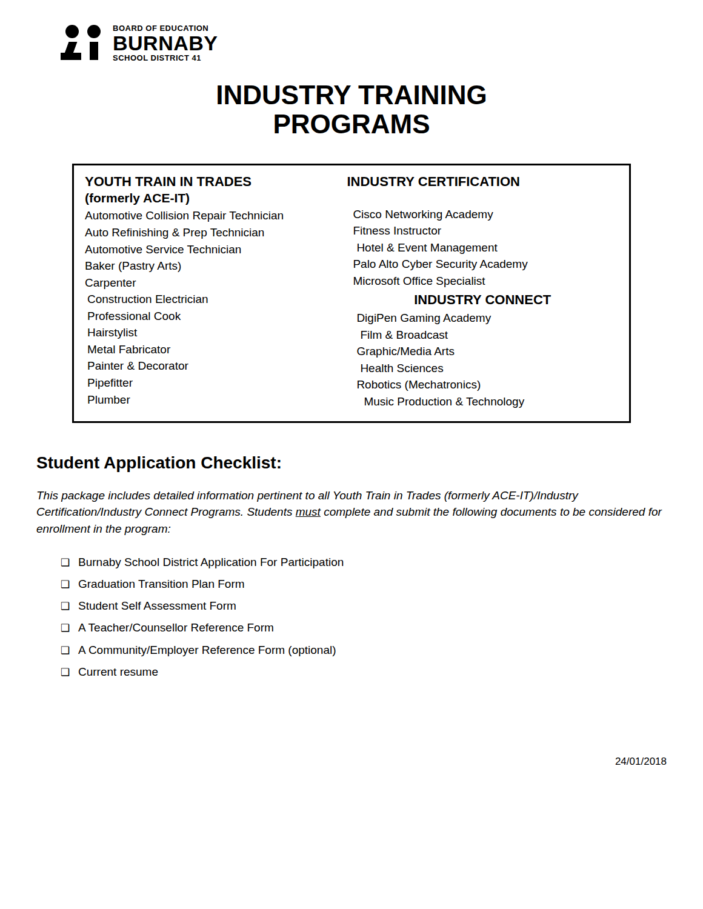BOARD OF EDUCATION
BURNABY
SCHOOL DISTRICT 41
INDUSTRY TRAINING
PROGRAMS
| YOUTH TRAIN IN TRADES (formerly ACE-IT) Automotive Collision Repair Technician Auto Refinishing & Prep Technician Automotive Service Technician Baker (Pastry Arts) Carpenter Construction Electrician Professional Cook Hairstylist Metal Fabricator Painter & Decorator Pipefitter Plumber | INDUSTRY CERTIFICATION Cisco Networking Academy Fitness Instructor Hotel & Event Management Palo Alto Cyber Security Academy Microsoft Office Specialist INDUSTRY CONNECT DigiPen Gaming Academy Film & Broadcast Graphic/Media Arts Health Sciences Robotics (Mechatronics) Music Production & Technology |
Student Application Checklist:
This package includes detailed information pertinent to all Youth Train in Trades (formerly ACE-IT)/Industry Certification/Industry Connect Programs. Students must complete and submit the following documents to be considered for enrollment in the program:
Burnaby School District Application For Participation
Graduation Transition Plan Form
Student Self Assessment Form
A Teacher/Counsellor Reference Form
A Community/Employer Reference Form (optional)
Current resume
24/01/2018